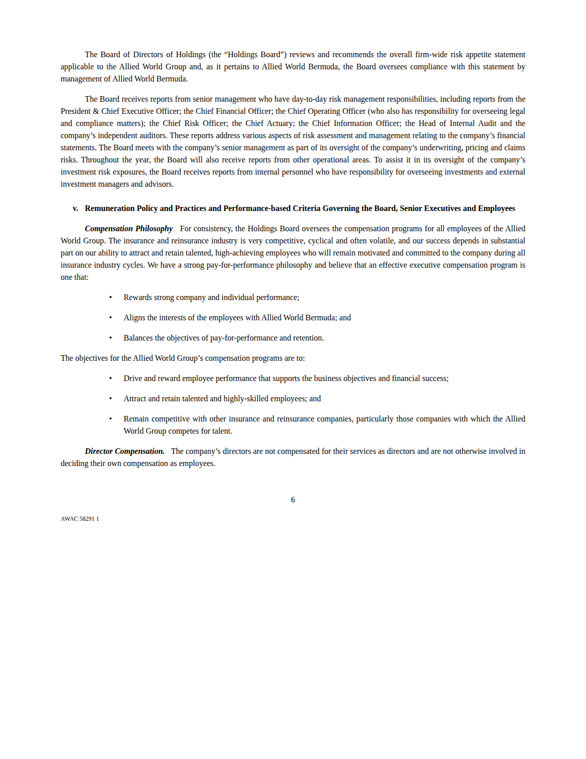The Board of Directors of Holdings (the “Holdings Board”) reviews and recommends the overall firm-wide risk appetite statement applicable to the Allied World Group and, as it pertains to Allied World Bermuda, the Board oversees compliance with this statement by management of Allied World Bermuda.
The Board receives reports from senior management who have day-to-day risk management responsibilities, including reports from the President & Chief Executive Officer; the Chief Financial Officer; the Chief Operating Officer (who also has responsibility for overseeing legal and compliance matters); the Chief Risk Officer; the Chief Actuary; the Chief Information Officer; the Head of Internal Audit and the company’s independent auditors. These reports address various aspects of risk assessment and management relating to the company’s financial statements. The Board meets with the company’s senior management as part of its oversight of the company’s underwriting, pricing and claims risks. Throughout the year, the Board will also receive reports from other operational areas. To assist it in its oversight of the company’s investment risk exposures, the Board receives reports from internal personnel who have responsibility for overseeing investments and external investment managers and advisors.
v. Remuneration Policy and Practices and Performance-based Criteria Governing the Board, Senior Executives and Employees
Compensation Philosophy For consistency, the Holdings Board oversees the compensation programs for all employees of the Allied World Group. The insurance and reinsurance industry is very competitive, cyclical and often volatile, and our success depends in substantial part on our ability to attract and retain talented, high-achieving employees who will remain motivated and committed to the company during all insurance industry cycles. We have a strong pay-for-performance philosophy and believe that an effective executive compensation program is one that:
Rewards strong company and individual performance;
Aligns the interests of the employees with Allied World Bermuda; and
Balances the objectives of pay-for-performance and retention.
The objectives for the Allied World Group’s compensation programs are to:
Drive and reward employee performance that supports the business objectives and financial success;
Attract and retain talented and highly-skilled employees; and
Remain competitive with other insurance and reinsurance companies, particularly those companies with which the Allied World Group competes for talent.
Director Compensation. The company’s directors are not compensated for their services as directors and are not otherwise involved in deciding their own compensation as employees.
6
AWAC 58291 1